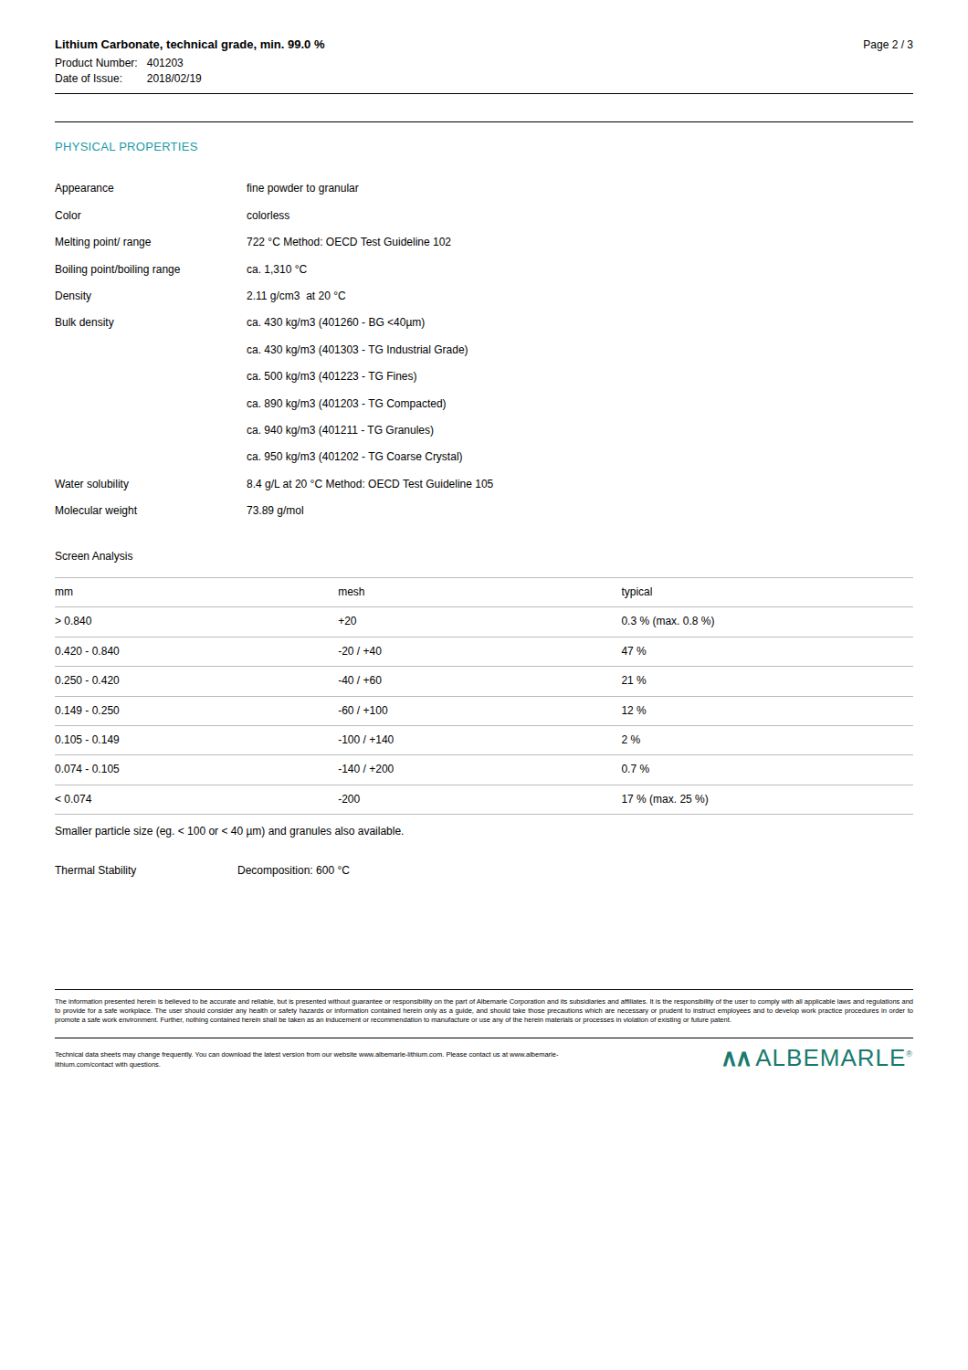Lithium Carbonate, technical grade, min. 99.0 %
| Product Number: | 401203 |
| Date of Issue: | 2018/02/19 |
Page 2 / 3
PHYSICAL PROPERTIES
| Appearance | fine powder to granular |
| Color | colorless |
| Melting point/ range | 722 °C Method: OECD Test Guideline 102 |
| Boiling point/boiling range | ca. 1,310 °C |
| Density | 2.11 g/cm3 at 20 °C |
| Bulk density | ca. 430 kg/m3 (401260 - BG <40µm) ca. 430 kg/m3 (401303 - TG Industrial Grade) ca. 500 kg/m3 (401223 - TG Fines) ca. 890 kg/m3 (401203 - TG Compacted) ca. 940 kg/m3 (401211 - TG Granules) ca. 950 kg/m3 (401202 - TG Coarse Crystal) |
| Water solubility | 8.4 g/L at 20 °C Method: OECD Test Guideline 105 |
| Molecular weight | 73.89 g/mol |
Screen Analysis
| mm | mesh | typical |
| --- | --- | --- |
| > 0.840 | +20 | 0.3 % (max. 0.8 %) |
| 0.420 - 0.840 | -20 / +40 | 47 % |
| 0.250 - 0.420 | -40 / +60 | 21 % |
| 0.149 - 0.250 | -60 / +100 | 12 % |
| 0.105 - 0.149 | -100 / +140 | 2 % |
| 0.074 - 0.105 | -140 / +200 | 0.7 % |
| < 0.074 | -200 | 17 % (max. 25 %) |
Smaller particle size (eg. < 100 or < 40 µm) and granules also available.
Thermal Stability Decomposition: 600 °C
The information presented herein is believed to be accurate and reliable, but is presented without guarantee or responsibility on the part of Albemarle Corporation and its subsidiaries and affiliates. It is the responsibility of the user to comply with all applicable laws and regulations and to provide for a safe workplace. The user should consider any health or safety hazards or information contained herein only as a guide, and should take those precautions which are necessary or prudent to instruct employees and to develop work practice procedures in order to promote a safe work environment. Further, nothing contained herein shall be taken as an inducement or recommendation to manufacture or use any of the herein materials or processes in violation of existing or future patent.
Technical data sheets may change frequently. You can download the latest version from our website www.albemarle-lithium.com. Please contact us at www.albemarle-lithium.com/contact with questions.
∧∧ ALBEMARLE®